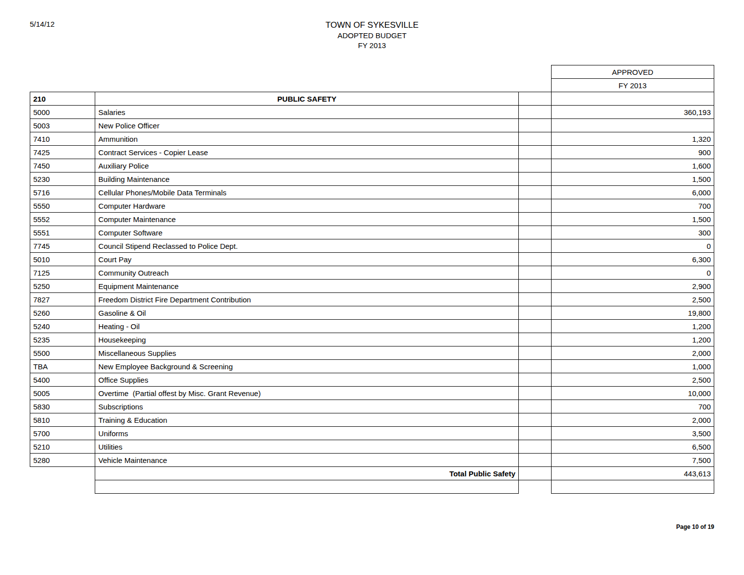5/14/12
TOWN OF SYKESVILLE
ADOPTED BUDGET
FY 2013
| | | | APPROVED |
| | | | FY 2013 |
| 210 | PUBLIC SAFETY | | |
| 5000 | Salaries | | 360,193 |
| 5003 | New Police Officer | | |
| 7410 | Ammunition | | 1,320 |
| 7425 | Contract Services - Copier Lease | | 900 |
| 7450 | Auxiliary Police | | 1,600 |
| 5230 | Building Maintenance | | 1,500 |
| 5716 | Cellular Phones/Mobile Data Terminals | | 6,000 |
| 5550 | Computer Hardware | | 700 |
| 5552 | Computer Maintenance | | 1,500 |
| 5551 | Computer Software | | 300 |
| 7745 | Council Stipend Reclassed to Police Dept. | | 0 |
| 5010 | Court Pay | | 6,300 |
| 7125 | Community Outreach | | 0 |
| 5250 | Equipment Maintenance | | 2,900 |
| 7827 | Freedom District Fire Department Contribution | | 2,500 |
| 5260 | Gasoline & Oil | | 19,800 |
| 5240 | Heating - Oil | | 1,200 |
| 5235 | Housekeeping | | 1,200 |
| 5500 | Miscellaneous Supplies | | 2,000 |
| TBA | New Employee Background & Screening | | 1,000 |
| 5400 | Office Supplies | | 2,500 |
| 5005 | Overtime (Partial offest by Misc. Grant Revenue) | | 10,000 |
| 5830 | Subscriptions | | 700 |
| 5810 | Training & Education | | 2,000 |
| 5700 | Uniforms | | 3,500 |
| 5210 | Utilities | | 6,500 |
| 5280 | Vehicle Maintenance | | 7,500 |
| | Total Public Safety | | 443,613 |
Page 10 of 19